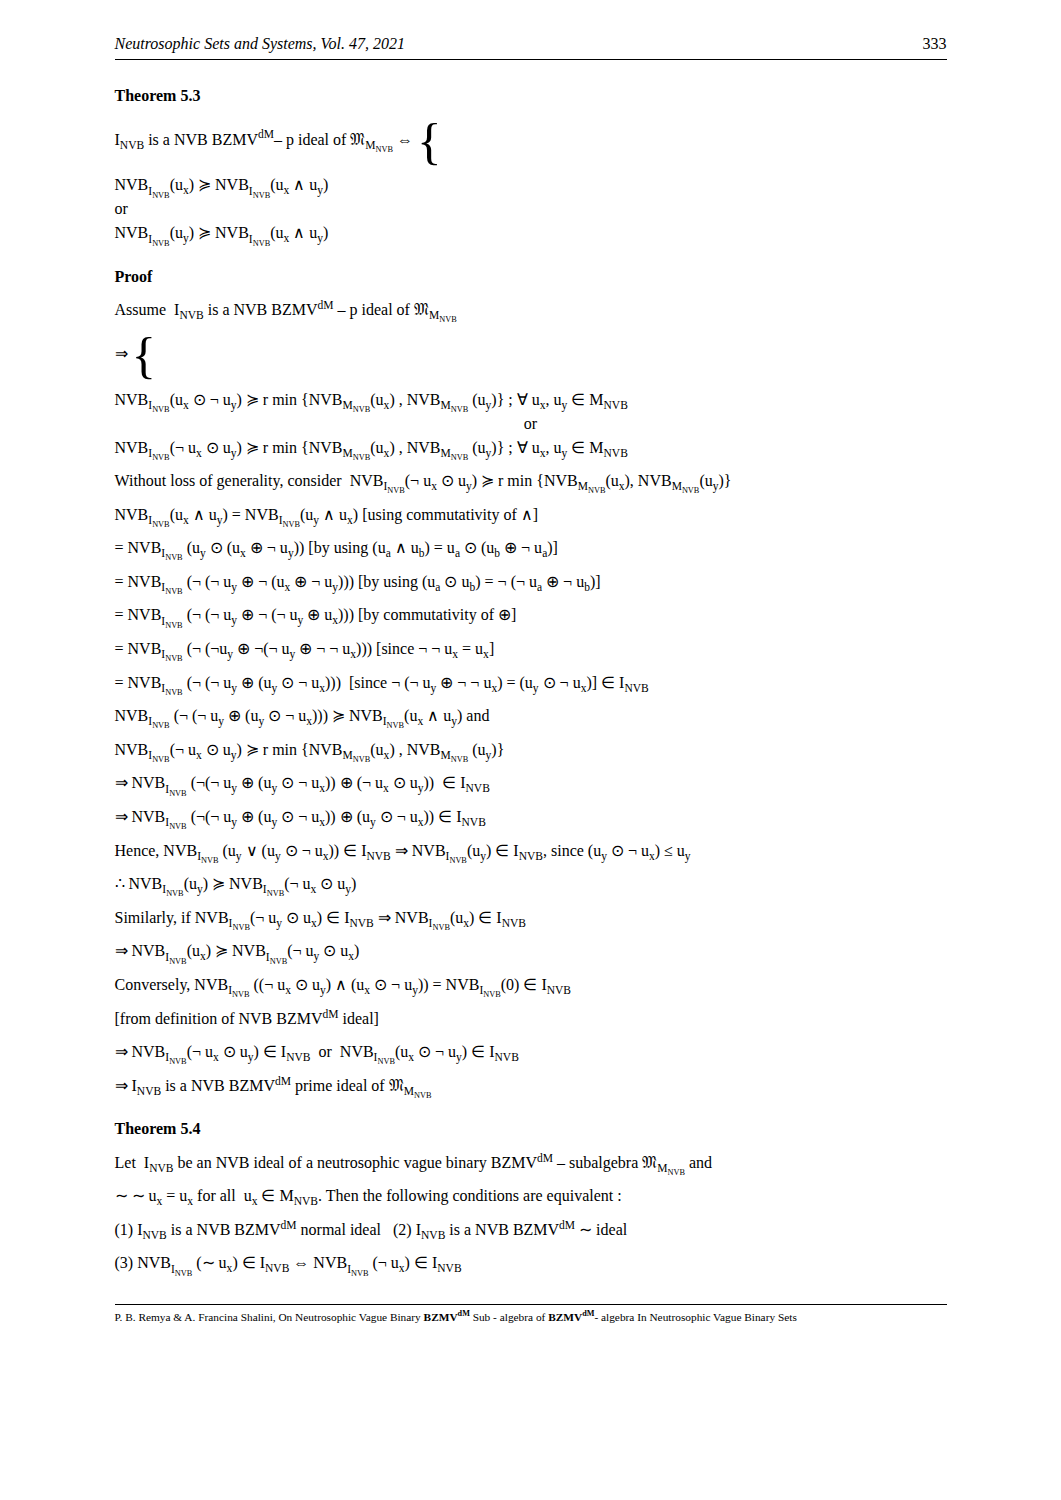Neutrosophic Sets and Systems, Vol. 47, 2021 333
Theorem 5.3
INVB is a NVB BZMVdM– p ideal of 𝔐MNVB ⇔
NVBINVB(ux) ≽ NVBINVB(ux ∧ uy)
or
NVBINVB(uy) ≽ NVBINVB(ux ∧ uy)
Proof
Assume INVB is a NVB BZMVdM – p ideal of 𝔐MNVB
⇒
NVBINVB(ux ⊙ ¬ uy) ≽ r min {NVBMNVB(ux) , NVBMNVB (uy)} ; ∀ ux, uy ∈ MNVB
or
NVBINVB(¬ ux ⊙ uy) ≽ r min {NVBMNVB(ux) , NVBMNVB (uy)} ; ∀ ux, uy ∈ MNVB
Without loss of generality, consider NVBINVB(¬ ux ⊙ uy) ≽ r min {NVBMNVB(ux), NVBMNVB(uy)}
NVBINVB(ux ∧ uy) = NVBINVB(uy ∧ ux) [using commutativity of ∧]
= NVBINVB (uy ⊙ (ux ⊕ ¬ uy)) [by using (ua ∧ ub) = ua ⊙ (ub ⊕ ¬ ua)]
= NVBINVB (¬ (¬ uy ⊕ ¬ (ux ⊕ ¬ uy))) [by using (ua ⊙ ub) = ¬ (¬ ua ⊕ ¬ ub)]
= NVBINVB (¬ (¬ uy ⊕ ¬ (¬ uy ⊕ ux))) [by commutativity of ⊕]
= NVBINVB (¬ (¬uy ⊕ ¬(¬ uy ⊕ ¬ ¬ ux))) [since ¬ ¬ ux = ux]
= NVBINVB (¬ (¬ uy ⊕ (uy ⊙ ¬ ux))) [since ¬ (¬ uy ⊕ ¬ ¬ ux) = (uy ⊙ ¬ ux)] ∈ INVB
NVBINVB (¬ (¬ uy ⊕ (uy ⊙ ¬ ux))) ≽ NVBINVB(ux ∧ uy) and
NVBINVB(¬ ux ⊙ uy) ≽ r min {NVBMNVB(ux) , NVBMNVB (uy)}
⇒ NVBINVB (¬(¬ uy ⊕ (uy ⊙ ¬ ux)) ⊕ (¬ ux ⊙ uy)) ∈ INVB
⇒ NVBINVB (¬(¬ uy ⊕ (uy ⊙ ¬ ux)) ⊕ (uy ⊙ ¬ ux)) ∈ INVB
Hence, NVBINVB (uy ∨ (uy ⊙ ¬ ux)) ∈ INVB ⇒ NVBINVB(uy) ∈ INVB, since (uy ⊙ ¬ ux) ≤ uy
∴ NVBINVB(uy) ≽ NVBINVB(¬ ux ⊙ uy)
Similarly, if NVBINVB(¬ uy ⊙ ux) ∈ INVB ⇒ NVBINVB(ux) ∈ INVB
⇒ NVBINVB(ux) ≽ NVBINVB(¬ uy ⊙ ux)
Conversely, NVBINVB ((¬ ux ⊙ uy) ∧ (ux ⊙ ¬ uy)) = NVBINVB(0) ∈ INVB
[from definition of NVB BZMVdM ideal]
⇒ NVBINVB(¬ ux ⊙ uy) ∈ INVB or NVBINVB(ux ⊙ ¬ uy) ∈ INVB
⇒ INVB is a NVB BZMVdM prime ideal of 𝔐MNVB
Theorem 5.4
Let INVB be an NVB ideal of a neutrosophic vague binary BZMVdM – subalgebra 𝔐MNVB and
∼ ∼ ux = ux for all ux ∈ MNVB. Then the following conditions are equivalent :
(1) INVB is a NVB BZMVdM normal ideal (2) INVB is a NVB BZMVdM ∼ ideal
(3) NVBINVB (∼ ux) ∈ INVB ⇔ NVBINVB (¬ ux) ∈ INVB
P. B. Remya & A. Francina Shalini, On Neutrosophic Vague Binary BZMVdM Sub - algebra of BZMVdM- algebra In Neutrosophic Vague Binary Sets